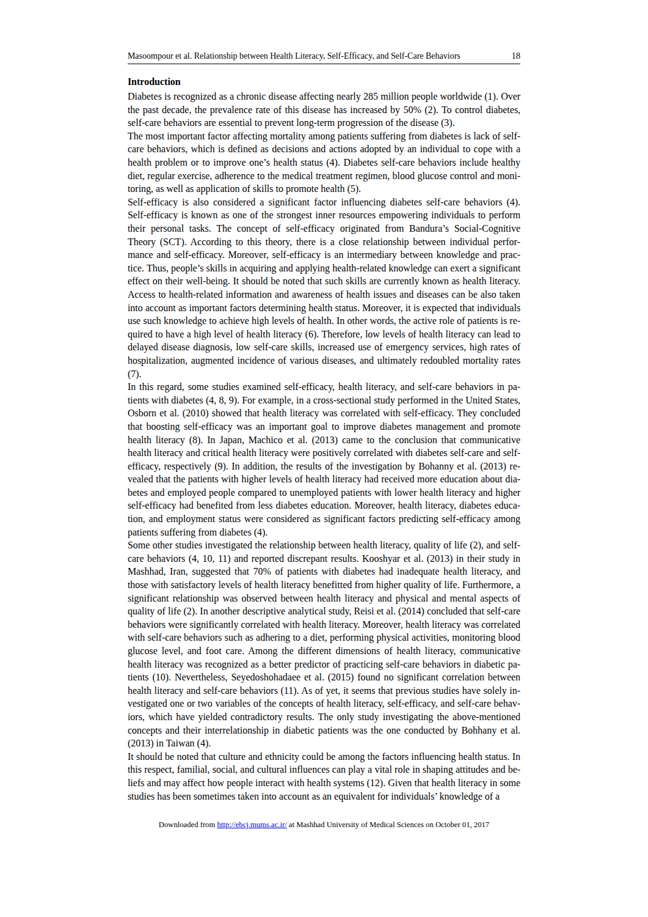Masoompour et al. Relationship between Health Literacy, Self-Efficacy, and Self-Care Behaviors 18
Introduction
Diabetes is recognized as a chronic disease affecting nearly 285 million people worldwide (1). Over the past decade, the prevalence rate of this disease has increased by 50% (2). To control diabetes, self-care behaviors are essential to prevent long-term progression of the disease (3).
The most important factor affecting mortality among patients suffering from diabetes is lack of self-care behaviors, which is defined as decisions and actions adopted by an individual to cope with a health problem or to improve one’s health status (4). Diabetes self-care behaviors include healthy diet, regular exercise, adherence to the medical treatment regimen, blood glucose control and monitoring, as well as application of skills to promote health (5).
Self-efficacy is also considered a significant factor influencing diabetes self-care behaviors (4). Self-efficacy is known as one of the strongest inner resources empowering individuals to perform their personal tasks. The concept of self-efficacy originated from Bandura’s Social-Cognitive Theory (SCT). According to this theory, there is a close relationship between individual performance and self-efficacy. Moreover, self-efficacy is an intermediary between knowledge and practice. Thus, people’s skills in acquiring and applying health-related knowledge can exert a significant effect on their well-being. It should be noted that such skills are currently known as health literacy. Access to health-related information and awareness of health issues and diseases can be also taken into account as important factors determining health status. Moreover, it is expected that individuals use such knowledge to achieve high levels of health. In other words, the active role of patients is required to have a high level of health literacy (6). Therefore, low levels of health literacy can lead to delayed disease diagnosis, low self-care skills, increased use of emergency services, high rates of hospitalization, augmented incidence of various diseases, and ultimately redoubled mortality rates (7).
In this regard, some studies examined self-efficacy, health literacy, and self-care behaviors in patients with diabetes (4, 8, 9). For example, in a cross-sectional study performed in the United States, Osborn et al. (2010) showed that health literacy was correlated with self-efficacy. They concluded that boosting self-efficacy was an important goal to improve diabetes management and promote health literacy (8). In Japan, Machico et al. (2013) came to the conclusion that communicative health literacy and critical health literacy were positively correlated with diabetes self-care and self-efficacy, respectively (9). In addition, the results of the investigation by Bohanny et al. (2013) revealed that the patients with higher levels of health literacy had received more education about diabetes and employed people compared to unemployed patients with lower health literacy and higher self-efficacy had benefited from less diabetes education. Moreover, health literacy, diabetes education, and employment status were considered as significant factors predicting self-efficacy among patients suffering from diabetes (4).
Some other studies investigated the relationship between health literacy, quality of life (2), and self-care behaviors (4, 10, 11) and reported discrepant results. Kooshyar et al. (2013) in their study in Mashhad, Iran, suggested that 70% of patients with diabetes had inadequate health literacy, and those with satisfactory levels of health literacy benefitted from higher quality of life. Furthermore, a significant relationship was observed between health literacy and physical and mental aspects of quality of life (2). In another descriptive analytical study, Reisi et al. (2014) concluded that self-care behaviors were significantly correlated with health literacy. Moreover, health literacy was correlated with self-care behaviors such as adhering to a diet, performing physical activities, monitoring blood glucose level, and foot care. Among the different dimensions of health literacy, communicative health literacy was recognized as a better predictor of practicing self-care behaviors in diabetic patients (10). Nevertheless, Seyedoshohadaee et al. (2015) found no significant correlation between health literacy and self-care behaviors (11). As of yet, it seems that previous studies have solely investigated one or two variables of the concepts of health literacy, self-efficacy, and self-care behaviors, which have yielded contradictory results. The only study investigating the above-mentioned concepts and their interrelationship in diabetic patients was the one conducted by Bohhany et al. (2013) in Taiwan (4).
It should be noted that culture and ethnicity could be among the factors influencing health status. In this respect, familial, social, and cultural influences can play a vital role in shaping attitudes and beliefs and may affect how people interact with health systems (12). Given that health literacy in some studies has been sometimes taken into account as an equivalent for individuals’ knowledge of a
Downloaded from http://ebcj.mums.ac.ir/ at Mashhad University of Medical Sciences on October 01, 2017